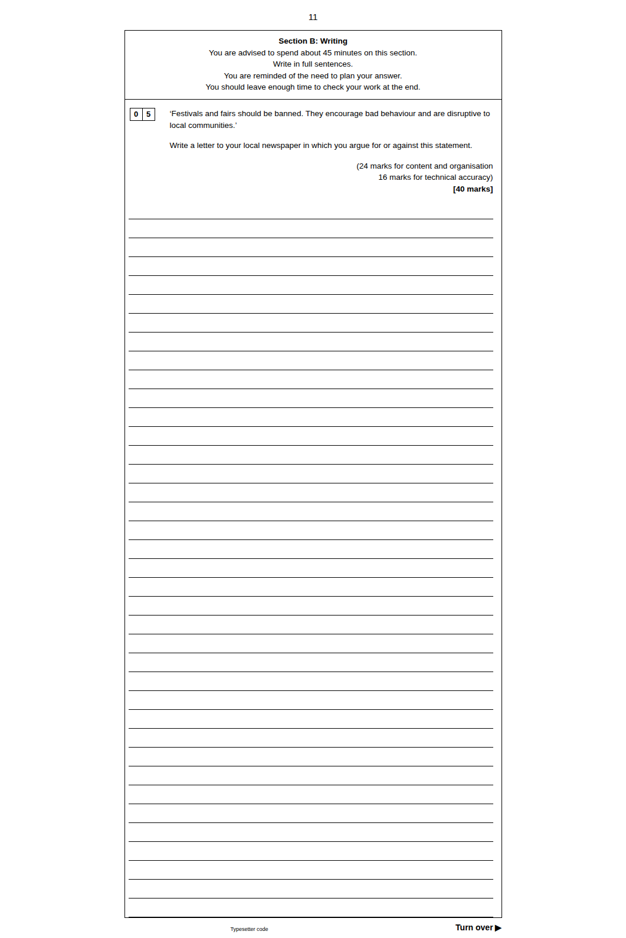11
Section B: Writing
You are advised to spend about 45 minutes on this section.
Write in full sentences.
You are reminded of the need to plan your answer.
You should leave enough time to check your work at the end.
05
‘Festivals and fairs should be banned. They encourage bad behaviour and are disruptive to local communities.’
Write a letter to your local newspaper in which you argue for or against this statement.
(24 marks for content and organisation
16 marks for technical accuracy)
[40 marks]
Typesetter code
Turn over ▶